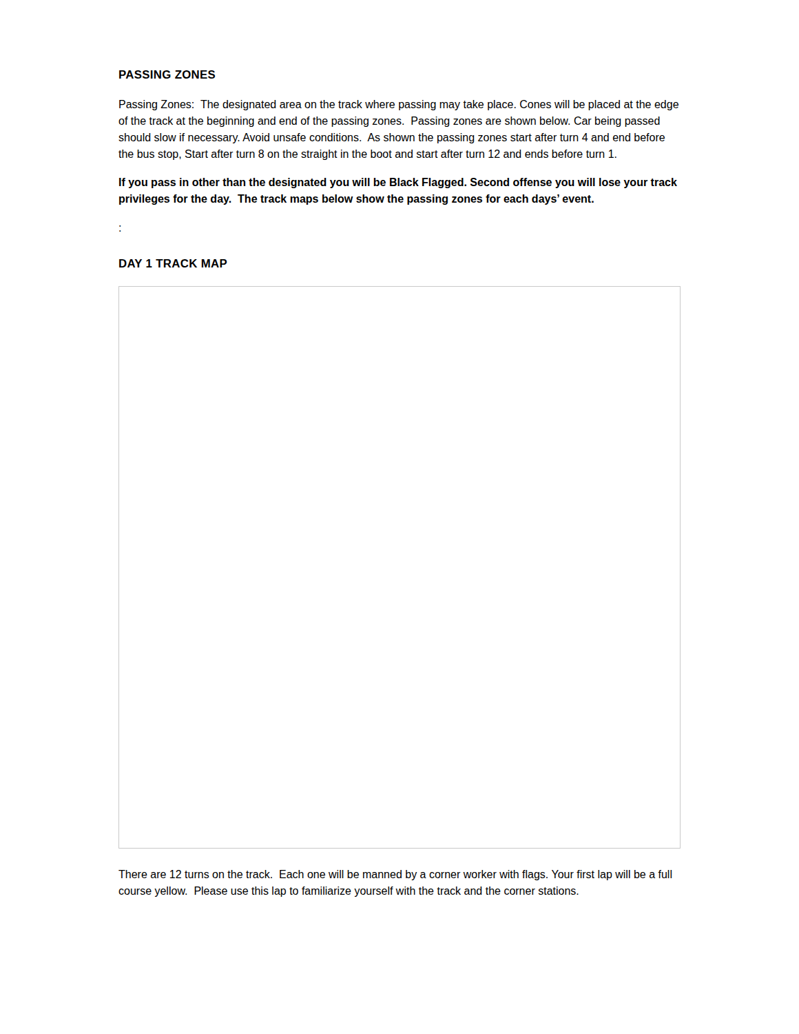PASSING ZONES
Passing Zones: The designated area on the track where passing may take place. Cones will be placed at the edge of the track at the beginning and end of the passing zones. Passing zones are shown below. Car being passed should slow if necessary. Avoid unsafe conditions. As shown the passing zones start after turn 4 and end before the bus stop, Start after turn 8 on the straight in the boot and start after turn 12 and ends before turn 1.
If you pass in other than the designated you will be Black Flagged. Second offense you will lose your track privileges for the day. The track maps below show the passing zones for each days’ event.
:
DAY 1 TRACK MAP
There are 12 turns on the track. Each one will be manned by a corner worker with flags. Your first lap will be a full course yellow. Please use this lap to familiarize yourself with the track and the corner stations.